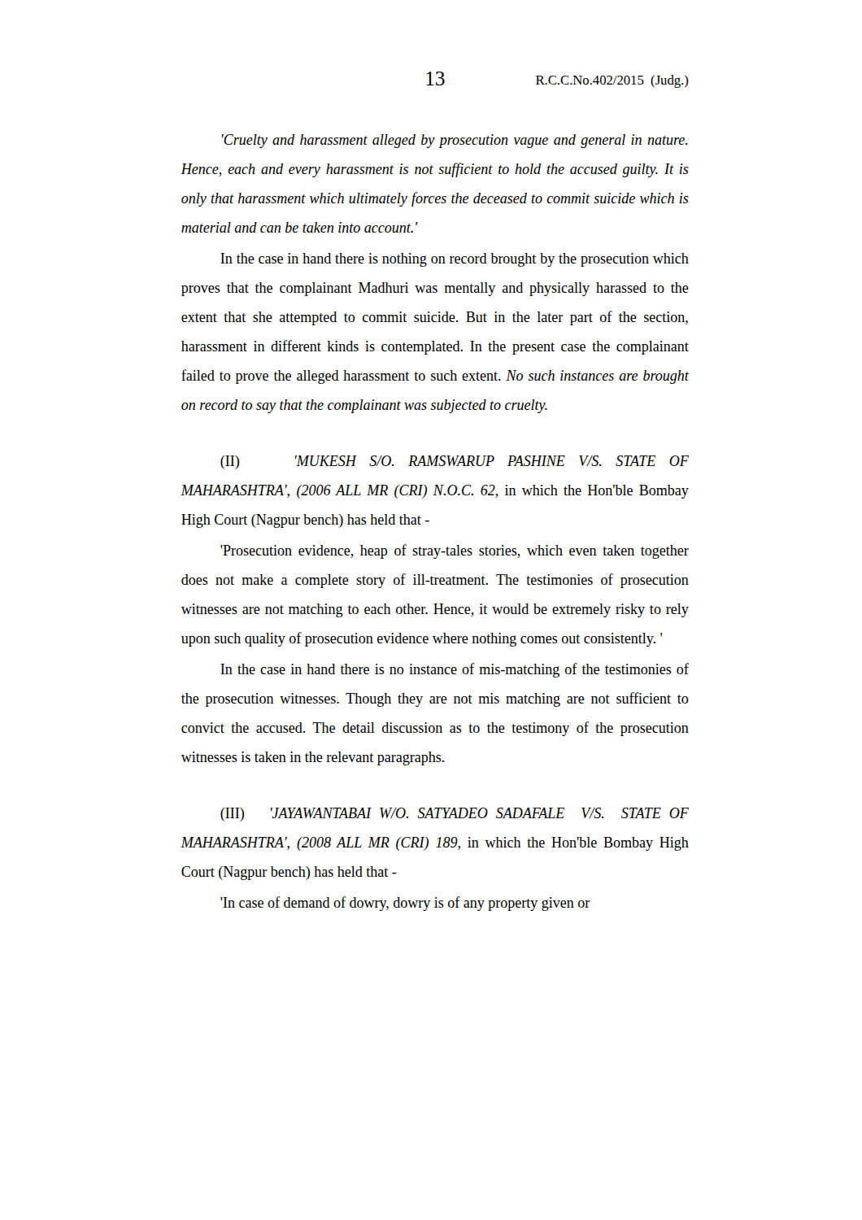13 R.C.C.No.402/2015 (Judg.)
'Cruelty and harassment alleged by prosecution vague and general in nature. Hence, each and every harassment is not sufficient to hold the accused guilty. It is only that harassment which ultimately forces the deceased to commit suicide which is material and can be taken into account.'
In the case in hand there is nothing on record brought by the prosecution which proves that the complainant Madhuri was mentally and physically harassed to the extent that she attempted to commit suicide. But in the later part of the section, harassment in different kinds is contemplated. In the present case the complainant failed to prove the alleged harassment to such extent. No such instances are brought on record to say that the complainant was subjected to cruelty.
(II) 'MUKESH S/O. RAMSWARUP PASHINE V/S. STATE OF MAHARASHTRA', (2006 ALL MR (CRI) N.O.C. 62, in which the Hon'ble Bombay High Court (Nagpur bench) has held that -
'Prosecution evidence, heap of stray-tales stories, which even taken together does not make a complete story of ill-treatment. The testimonies of prosecution witnesses are not matching to each other. Hence, it would be extremely risky to rely upon such quality of prosecution evidence where nothing comes out consistently. '
In the case in hand there is no instance of mis-matching of the testimonies of the prosecution witnesses. Though they are not mis matching are not sufficient to convict the accused. The detail discussion as to the testimony of the prosecution witnesses is taken in the relevant paragraphs.
(III) 'JAYAWANTABAI W/O. SATYADEO SADAFALE V/S. STATE OF MAHARASHTRA', (2008 ALL MR (CRI) 189, in which the Hon'ble Bombay High Court (Nagpur bench) has held that -
'In case of demand of dowry, dowry is of any property given or